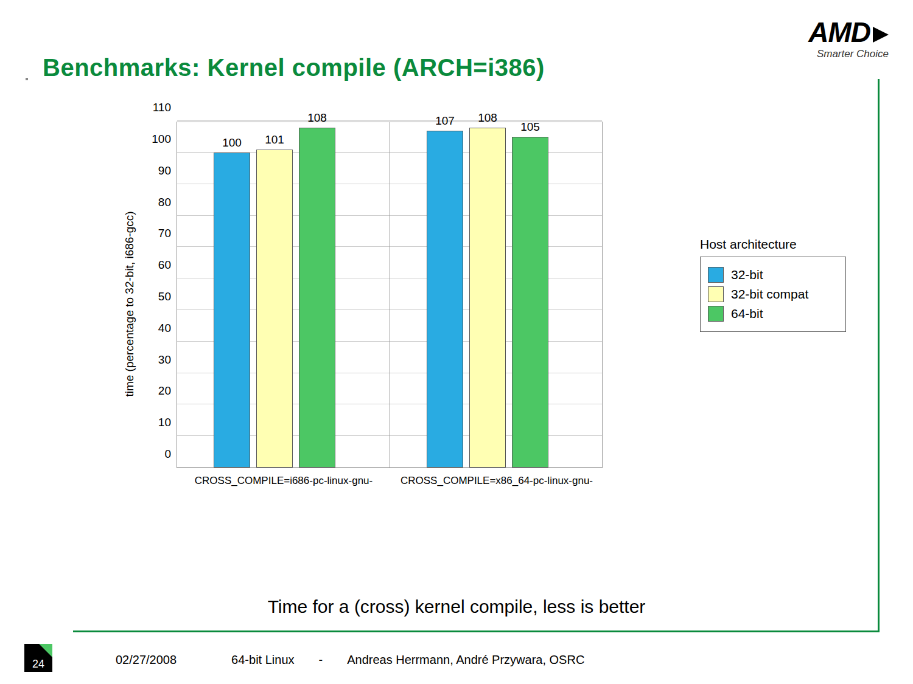Benchmarks: Kernel compile (ARCH=i386)
AMD
Smarter Choice
time (percentage to 32-bit, i686-gcc)
0
10
20
30
40
50
60
70
80
90
100
110
100
101
108
CROSS_COMPILE=i686-pc-linux-gnu-
107
108
105
CROSS_COMPILE=x86_64-pc-linux-gnu-
Host architecture
32-bit
32-bit compat
64-bit
Time for a (cross) kernel compile, less is better
24
02/27/2008 64-bit Linux - Andreas Herrmann, André Przywara, OSRC